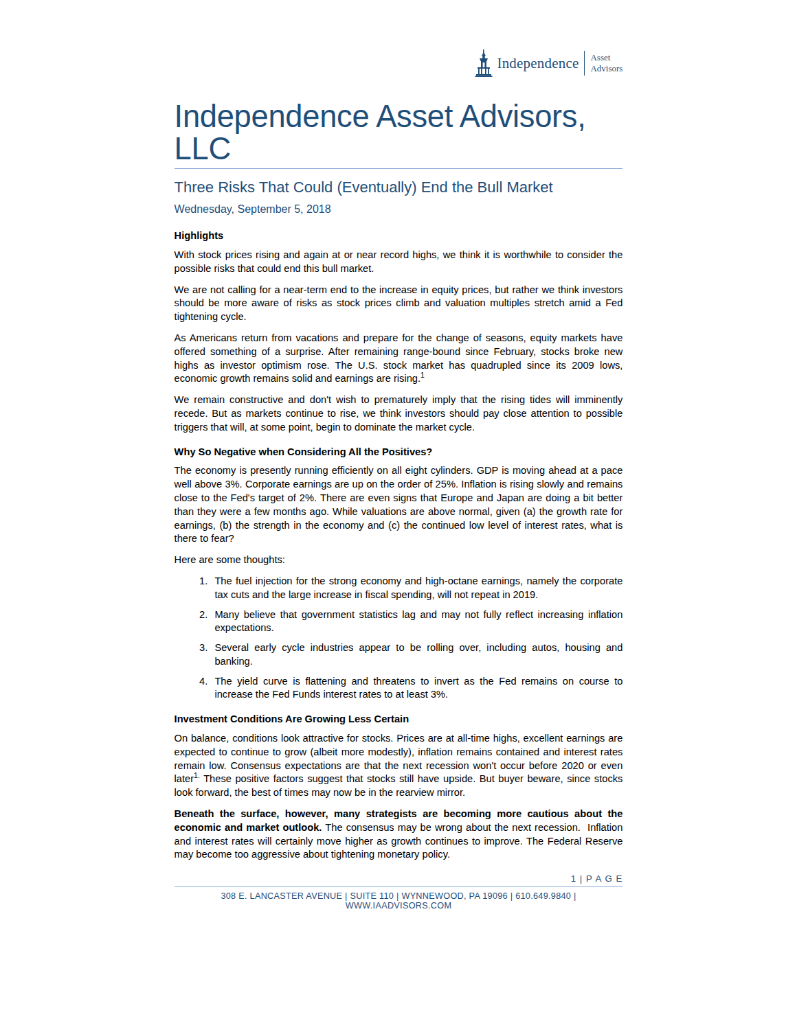Independence
Asset
Advisors
Independence Asset Advisors, LLC
Three Risks That Could (Eventually) End the Bull Market
Wednesday, September 5, 2018
Highlights
With stock prices rising and again at or near record highs, we think it is worthwhile to consider the possible risks that could end this bull market.
We are not calling for a near-term end to the increase in equity prices, but rather we think investors should be more aware of risks as stock prices climb and valuation multiples stretch amid a Fed tightening cycle.
As Americans return from vacations and prepare for the change of seasons, equity markets have offered something of a surprise. After remaining range-bound since February, stocks broke new highs as investor optimism rose. The U.S. stock market has quadrupled since its 2009 lows, economic growth remains solid and earnings are rising.1
We remain constructive and don't wish to prematurely imply that the rising tides will imminently recede. But as markets continue to rise, we think investors should pay close attention to possible triggers that will, at some point, begin to dominate the market cycle.
Why So Negative when Considering All the Positives?
The economy is presently running efficiently on all eight cylinders. GDP is moving ahead at a pace well above 3%. Corporate earnings are up on the order of 25%. Inflation is rising slowly and remains close to the Fed's target of 2%. There are even signs that Europe and Japan are doing a bit better than they were a few months ago. While valuations are above normal, given (a) the growth rate for earnings, (b) the strength in the economy and (c) the continued low level of interest rates, what is there to fear?
Here are some thoughts:
The fuel injection for the strong economy and high-octane earnings, namely the corporate tax cuts and the large increase in fiscal spending, will not repeat in 2019.
Many believe that government statistics lag and may not fully reflect increasing inflation expectations.
Several early cycle industries appear to be rolling over, including autos, housing and banking.
The yield curve is flattening and threatens to invert as the Fed remains on course to increase the Fed Funds interest rates to at least 3%.
Investment Conditions Are Growing Less Certain
On balance, conditions look attractive for stocks. Prices are at all-time highs, excellent earnings are expected to continue to grow (albeit more modestly), inflation remains contained and interest rates remain low. Consensus expectations are that the next recession won't occur before 2020 or even later1. These positive factors suggest that stocks still have upside. But buyer beware, since stocks look forward, the best of times may now be in the rearview mirror.
Beneath the surface, however, many strategists are becoming more cautious about the economic and market outlook. The consensus may be wrong about the next recession. Inflation and interest rates will certainly move higher as growth continues to improve. The Federal Reserve may become too aggressive about tightening monetary policy.
1 | P A G E
308 E. LANCASTER AVENUE | SUITE 110 | WYNNEWOOD, PA 19096 | 610.649.9840 | WWW.IAADVISORS.COM